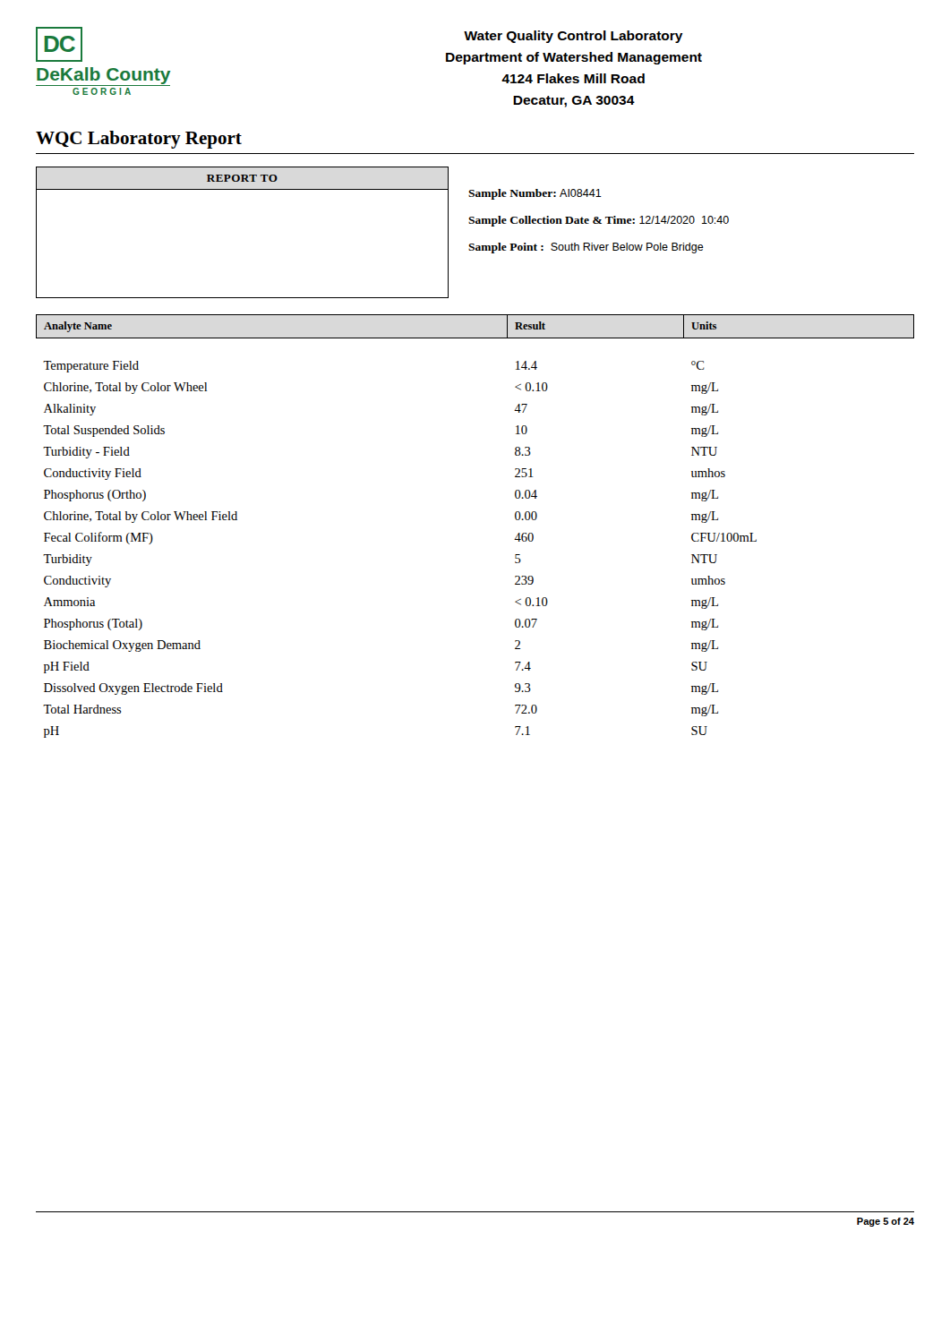DC
DeKalb County
GEORGIA
Water Quality Control Laboratory
Department of Watershed Management
4124 Flakes Mill Road
Decatur, GA 30034
WQC Laboratory Report
REPORT TO
Sample Number: AI08441
Sample Collection Date & Time: 12/14/2020 10:40
Sample Point : South River Below Pole Bridge
| Analyte Name | Result | Units |
| --- | --- | --- |
| Temperature Field | 14.4 | °C |
| Chlorine, Total by Color Wheel | < 0.10 | mg/L |
| Alkalinity | 47 | mg/L |
| Total Suspended Solids | 10 | mg/L |
| Turbidity - Field | 8.3 | NTU |
| Conductivity Field | 251 | umhos |
| Phosphorus (Ortho) | 0.04 | mg/L |
| Chlorine, Total by Color Wheel Field | 0.00 | mg/L |
| Fecal Coliform (MF) | 460 | CFU/100mL |
| Turbidity | 5 | NTU |
| Conductivity | 239 | umhos |
| Ammonia | < 0.10 | mg/L |
| Phosphorus (Total) | 0.07 | mg/L |
| Biochemical Oxygen Demand | 2 | mg/L |
| pH Field | 7.4 | SU |
| Dissolved Oxygen Electrode Field | 9.3 | mg/L |
| Total Hardness | 72.0 | mg/L |
| pH | 7.1 | SU |
Page 5 of 24